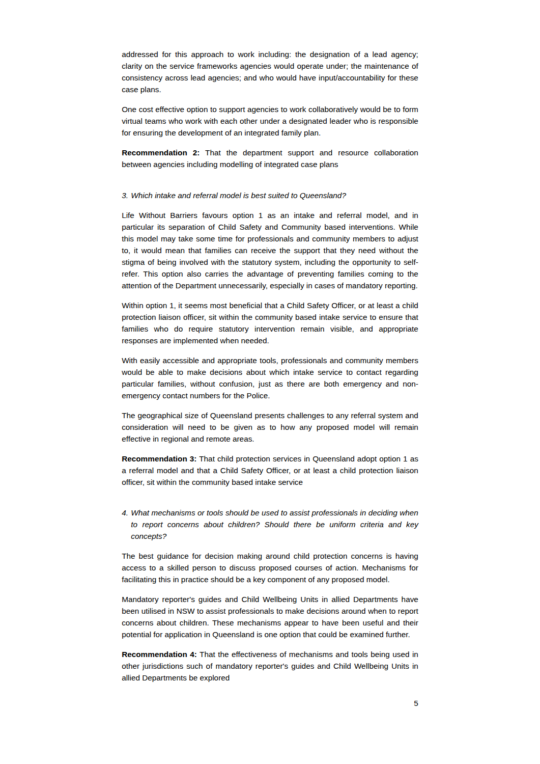addressed for this approach to work including: the designation of a lead agency; clarity on the service frameworks agencies would operate under; the maintenance of consistency across lead agencies; and who would have input/accountability for these case plans.
One cost effective option to support agencies to work collaboratively would be to form virtual teams who work with each other under a designated leader who is responsible for ensuring the development of an integrated family plan.
Recommendation 2: That the department support and resource collaboration between agencies including modelling of integrated case plans
3. Which intake and referral model is best suited to Queensland?
Life Without Barriers favours option 1 as an intake and referral model, and in particular its separation of Child Safety and Community based interventions. While this model may take some time for professionals and community members to adjust to, it would mean that families can receive the support that they need without the stigma of being involved with the statutory system, including the opportunity to self-refer. This option also carries the advantage of preventing families coming to the attention of the Department unnecessarily, especially in cases of mandatory reporting.
Within option 1, it seems most beneficial that a Child Safety Officer, or at least a child protection liaison officer, sit within the community based intake service to ensure that families who do require statutory intervention remain visible, and appropriate responses are implemented when needed.
With easily accessible and appropriate tools, professionals and community members would be able to make decisions about which intake service to contact regarding particular families, without confusion, just as there are both emergency and non-emergency contact numbers for the Police.
The geographical size of Queensland presents challenges to any referral system and consideration will need to be given as to how any proposed model will remain effective in regional and remote areas.
Recommendation 3: That child protection services in Queensland adopt option 1 as a referral model and that a Child Safety Officer, or at least a child protection liaison officer, sit within the community based intake service
4. What mechanisms or tools should be used to assist professionals in deciding when to report concerns about children? Should there be uniform criteria and key concepts?
The best guidance for decision making around child protection concerns is having access to a skilled person to discuss proposed courses of action. Mechanisms for facilitating this in practice should be a key component of any proposed model.
Mandatory reporter's guides and Child Wellbeing Units in allied Departments have been utilised in NSW to assist professionals to make decisions around when to report concerns about children. These mechanisms appear to have been useful and their potential for application in Queensland is one option that could be examined further.
Recommendation 4: That the effectiveness of mechanisms and tools being used in other jurisdictions such of mandatory reporter's guides and Child Wellbeing Units in allied Departments be explored
5